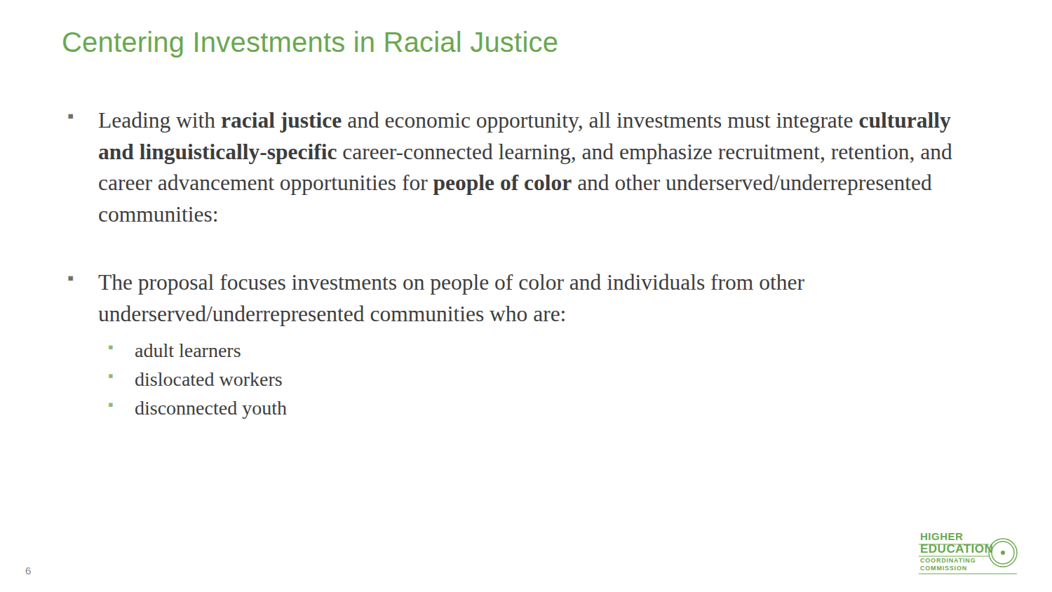Centering Investments in Racial Justice
Leading with racial justice and economic opportunity, all investments must integrate culturally and linguistically-specific career-connected learning, and emphasize recruitment, retention, and career advancement opportunities for people of color and other underserved/underrepresented communities:
The proposal focuses investments on people of color and individuals from other underserved/underrepresented communities who are:
adult learners
dislocated workers
disconnected youth
6
HIGHER EDUCATION COORDINATING COMMISSION